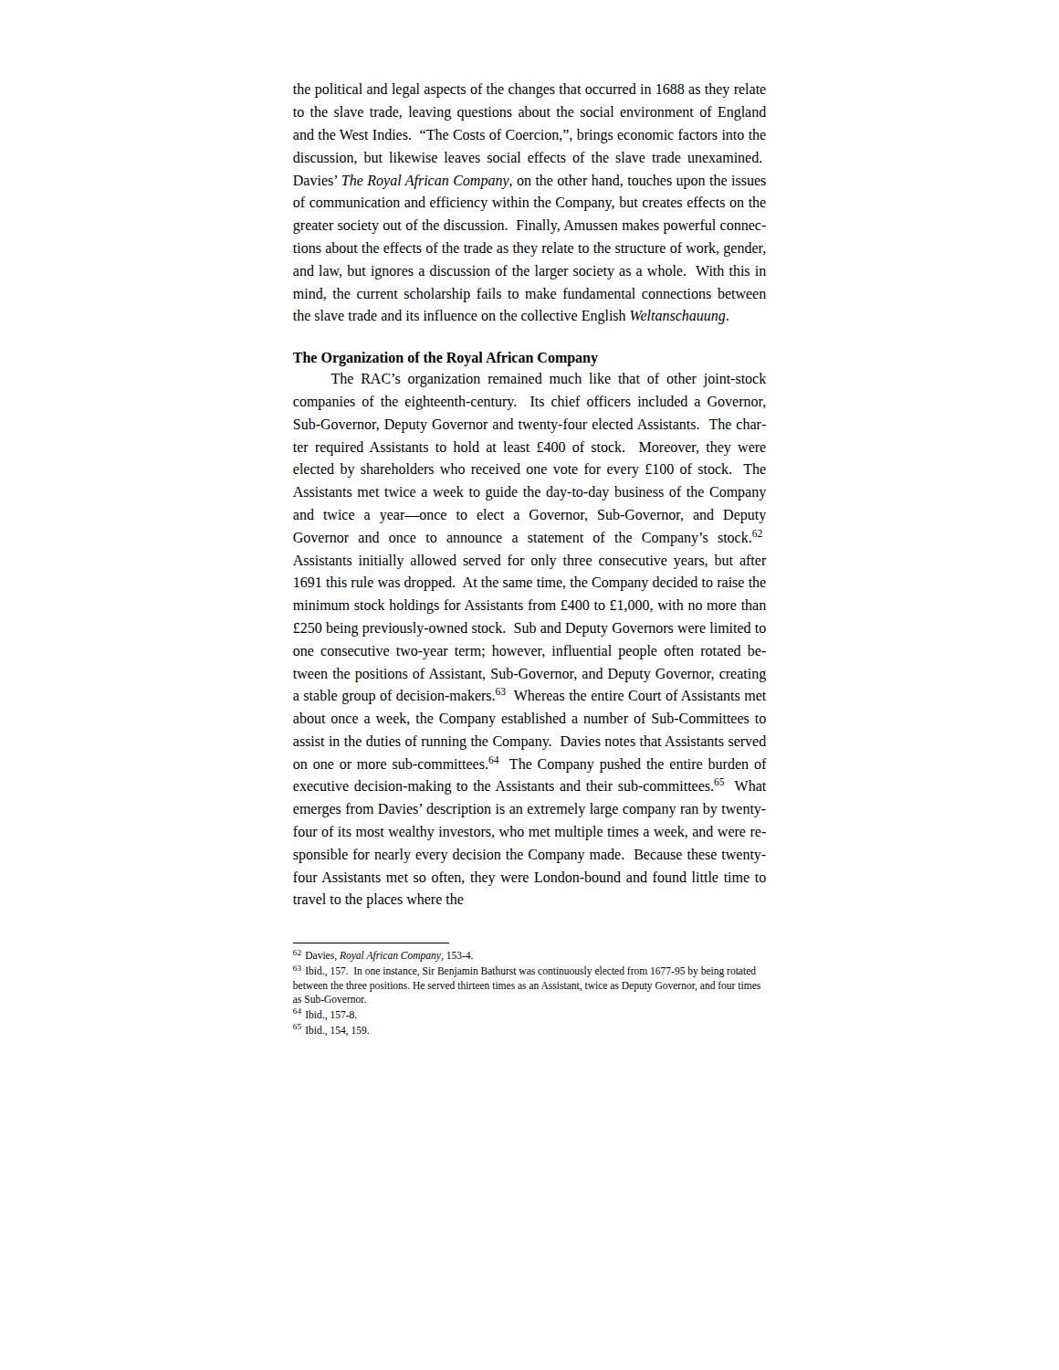the political and legal aspects of the changes that occurred in 1688 as they relate to the slave trade, leaving questions about the social environment of England and the West Indies. “The Costs of Coercion,”, brings economic factors into the discussion, but likewise leaves social effects of the slave trade unexamined. Davies’ The Royal African Company, on the other hand, touches upon the issues of communication and efficiency within the Company, but creates effects on the greater society out of the discussion. Finally, Amussen makes powerful connections about the effects of the trade as they relate to the structure of work, gender, and law, but ignores a discussion of the larger society as a whole. With this in mind, the current scholarship fails to make fundamental connections between the slave trade and its influence on the collective English Weltanschauung.
The Organization of the Royal African Company
The RAC’s organization remained much like that of other joint-stock companies of the eighteenth-century. Its chief officers included a Governor, Sub-Governor, Deputy Governor and twenty-four elected Assistants. The charter required Assistants to hold at least £400 of stock. Moreover, they were elected by shareholders who received one vote for every £100 of stock. The Assistants met twice a week to guide the day-to-day business of the Company and twice a year—once to elect a Governor, Sub-Governor, and Deputy Governor and once to announce a statement of the Company’s stock.62 Assistants initially allowed served for only three consecutive years, but after 1691 this rule was dropped. At the same time, the Company decided to raise the minimum stock holdings for Assistants from £400 to £1,000, with no more than £250 being previously-owned stock. Sub and Deputy Governors were limited to one consecutive two-year term; however, influential people often rotated between the positions of Assistant, Sub-Governor, and Deputy Governor, creating a stable group of decision-makers.63 Whereas the entire Court of Assistants met about once a week, the Company established a number of Sub-Committees to assist in the duties of running the Company. Davies notes that Assistants served on one or more sub-committees.64 The Company pushed the entire burden of executive decision-making to the Assistants and their sub-committees.65 What emerges from Davies’ description is an extremely large company ran by twenty-four of its most wealthy investors, who met multiple times a week, and were responsible for nearly every decision the Company made. Because these twenty-four Assistants met so often, they were London-bound and found little time to travel to the places where the
62 Davies, Royal African Company, 153-4.
63 Ibid., 157. In one instance, Sir Benjamin Bathurst was continuously elected from 1677-95 by being rotated between the three positions. He served thirteen times as an Assistant, twice as Deputy Governor, and four times as Sub-Governor.
64 Ibid., 157-8.
65 Ibid., 154, 159.